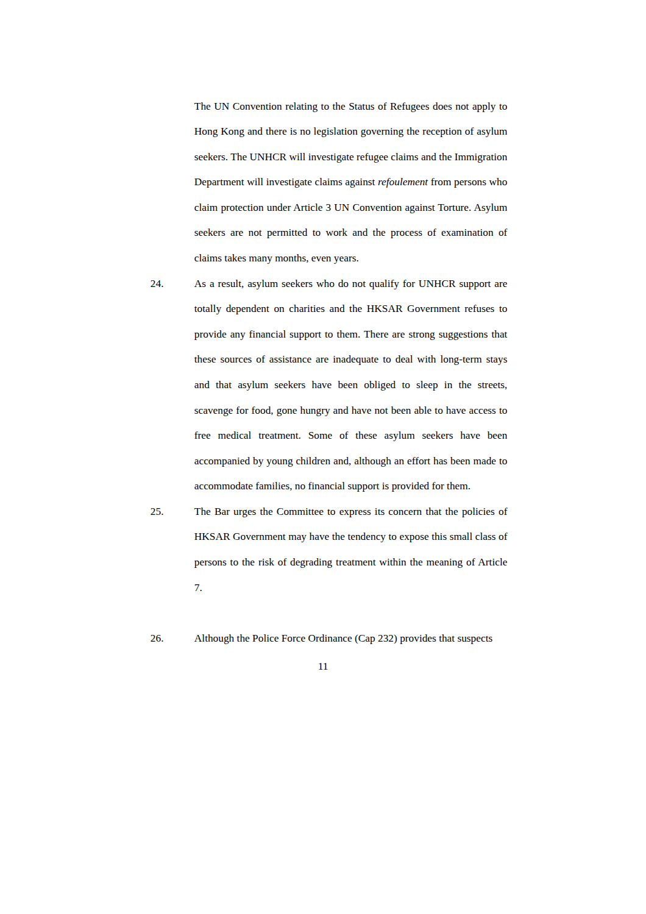The UN Convention relating to the Status of Refugees does not apply to Hong Kong and there is no legislation governing the reception of asylum seekers. The UNHCR will investigate refugee claims and the Immigration Department will investigate claims against refoulement from persons who claim protection under Article 3 UN Convention against Torture. Asylum seekers are not permitted to work and the process of examination of claims takes many months, even years.
24.
As a result, asylum seekers who do not qualify for UNHCR support are totally dependent on charities and the HKSAR Government refuses to provide any financial support to them. There are strong suggestions that these sources of assistance are inadequate to deal with long-term stays and that asylum seekers have been obliged to sleep in the streets, scavenge for food, gone hungry and have not been able to have access to free medical treatment. Some of these asylum seekers have been accompanied by young children and, although an effort has been made to accommodate families, no financial support is provided for them.
25.
The Bar urges the Committee to express its concern that the policies of HKSAR Government may have the tendency to expose this small class of persons to the risk of degrading treatment within the meaning of Article 7.
26.
Although the Police Force Ordinance (Cap 232) provides that suspects
11